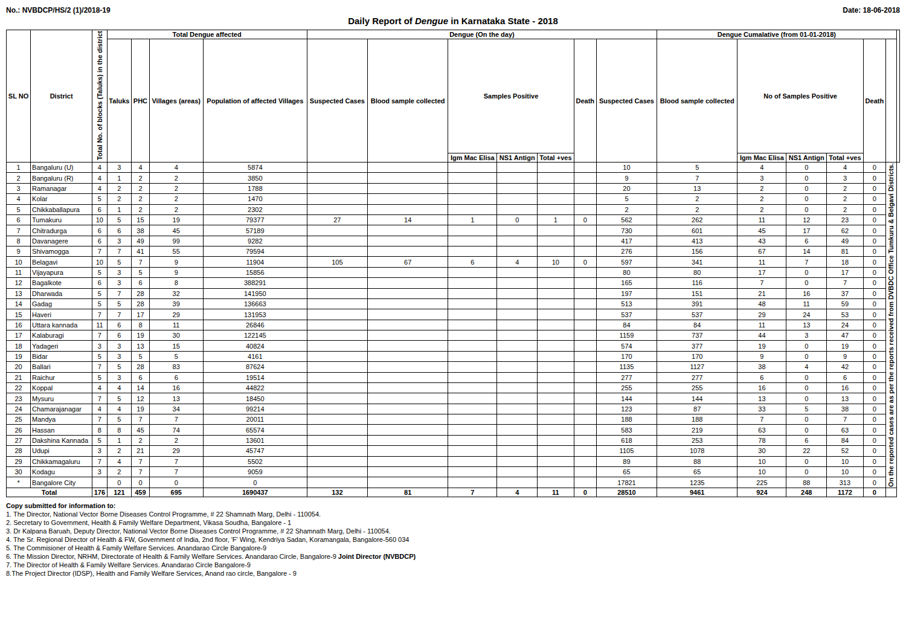No.: NVBDCP/HS/2 (1)/2018-19 Date: 18-06-2018
Daily Report of Dengue in Karnataka State - 2018
| SL NO | District | Total No. of blocks (Taluks) in the district | Total Dengue affected | Dengue (On the day) | Dengue Cumalative (from 01-01-2018) | |
| --- | --- | --- | --- | --- | --- | --- |
| Taluks | PHC | Villages (areas) | Population of affected Villages | Suspected Cases | Blood sample collected | Samples Positive | Death | Suspected Cases | Blood sample collected | No of Samples Positive | Death |
| Igm Mac Elisa | NS1 Antign | Total +ves | Igm Mac Elisa | NS1 Antign | Total +ves |
| 1 | Bangaluru (U) | 4 | 3 | 4 | 4 | 5874 | | | | | | | 10 | 5 | 4 | 0 | 4 | 0 | On the reported cases are as per the reports received from DVBDC Office Tumkuru & Belgavi Districts. |
| 2 | Bangaluru (R) | 4 | 1 | 2 | 2 | 3850 | | | | | | | 9 | 7 | 3 | 0 | 3 | 0 |
| 3 | Ramanagar | 4 | 2 | 2 | 2 | 1788 | | | | | | | 20 | 13 | 2 | 0 | 2 | 0 |
| 4 | Kolar | 5 | 2 | 2 | 2 | 1470 | | | | | | | 5 | 2 | 2 | 0 | 2 | 0 |
| 5 | Chikkaballapura | 6 | 1 | 2 | 2 | 2302 | | | | | | | 2 | 2 | 2 | 0 | 2 | 0 |
| 6 | Tumakuru | 10 | 5 | 15 | 19 | 79377 | 27 | 14 | 1 | 0 | 1 | 0 | 562 | 262 | 11 | 12 | 23 | 0 |
| 7 | Chitradurga | 6 | 6 | 38 | 45 | 57189 | | | | | | | 730 | 601 | 45 | 17 | 62 | 0 |
| 8 | Davanagere | 6 | 3 | 49 | 99 | 9282 | | | | | | | 417 | 413 | 43 | 6 | 49 | 0 |
| 9 | Shivamogga | 7 | 7 | 41 | 55 | 79594 | | | | | | | 276 | 156 | 67 | 14 | 81 | 0 |
| 10 | Belagavi | 10 | 5 | 7 | 9 | 11904 | 105 | 67 | 6 | 4 | 10 | 0 | 597 | 341 | 11 | 7 | 18 | 0 |
| 11 | Vijayapura | 5 | 3 | 5 | 9 | 15856 | | | | | | | 80 | 80 | 17 | 0 | 17 | 0 |
| 12 | Bagalkote | 6 | 3 | 6 | 8 | 388291 | | | | | | | 165 | 116 | 7 | 0 | 7 | 0 |
| 13 | Dharwada | 5 | 7 | 28 | 32 | 141950 | | | | | | | 197 | 151 | 21 | 16 | 37 | 0 |
| 14 | Gadag | 5 | 5 | 28 | 39 | 136663 | | | | | | | 513 | 391 | 48 | 11 | 59 | 0 |
| 15 | Haveri | 7 | 7 | 17 | 29 | 131953 | | | | | | | 537 | 537 | 29 | 24 | 53 | 0 |
| 16 | Uttara kannada | 11 | 6 | 8 | 11 | 26846 | | | | | | | 84 | 84 | 11 | 13 | 24 | 0 |
| 17 | Kalaburagi | 7 | 6 | 19 | 30 | 122145 | | | | | | | 1159 | 737 | 44 | 3 | 47 | 0 |
| 18 | Yadageri | 3 | 3 | 13 | 15 | 40824 | | | | | | | 574 | 377 | 19 | 0 | 19 | 0 |
| 19 | Bidar | 5 | 3 | 5 | 5 | 4161 | | | | | | | 170 | 170 | 9 | 0 | 9 | 0 |
| 20 | Ballari | 7 | 5 | 28 | 83 | 87624 | | | | | | | 1135 | 1127 | 38 | 4 | 42 | 0 |
| 21 | Raichur | 5 | 3 | 6 | 6 | 19514 | | | | | | | 277 | 277 | 6 | 0 | 6 | 0 |
| 22 | Koppal | 4 | 4 | 14 | 16 | 44822 | | | | | | | 255 | 255 | 16 | 0 | 16 | 0 |
| 23 | Mysuru | 7 | 5 | 12 | 13 | 18450 | | | | | | | 144 | 144 | 13 | 0 | 13 | 0 |
| 24 | Chamarajanagar | 4 | 4 | 19 | 34 | 99214 | | | | | | | 123 | 87 | 33 | 5 | 38 | 0 |
| 25 | Mandya | 7 | 5 | 7 | 7 | 20011 | | | | | | | 188 | 188 | 7 | 0 | 7 | 0 |
| 26 | Hassan | 8 | 8 | 45 | 74 | 65574 | | | | | | | 583 | 219 | 63 | 0 | 63 | 0 |
| 27 | Dakshina Kannada | 5 | 1 | 2 | 2 | 13601 | | | | | | | 618 | 253 | 78 | 6 | 84 | 0 |
| 28 | Udupi | 3 | 2 | 21 | 29 | 45747 | | | | | | | 1105 | 1078 | 30 | 22 | 52 | 0 |
| 29 | Chikkamagaluru | 7 | 4 | 7 | 7 | 5502 | | | | | | | 89 | 88 | 10 | 0 | 10 | 0 |
| 30 | Kodagu | 3 | 2 | 7 | 7 | 9059 | | | | | | | 65 | 65 | 10 | 0 | 10 | 0 |
| * | Bangalore City | | 0 | 0 | 0 | 0 | | | | | | | 17821 | 1235 | 225 | 88 | 313 | 0 |
| Total | 176 | 121 | 459 | 695 | 1690437 | 132 | 81 | 7 | 4 | 11 | 0 | 28510 | 9461 | 924 | 248 | 1172 | 0 | |
Copy submitted for information to:
1. The Director, National Vector Borne Diseases Control Programme, # 22 Shamnath Marg, Delhi - 110054.
2. Secretary to Government, Health & Family Welfare Department, Vikasa Soudha, Bangalore - 1
3. Dr Kalpana Baruah, Deputy Director, National Vector Borne Diseases Control Programme, # 22 Shamnath Marg, Delhi - 110054.
4. The Sr. Regional Director of Health & FW, Government of India, 2nd floor, 'F' Wing, Kendriya Sadan, Koramangala, Bangalore-560 034
5. The Commisioner of Health & Family Welfare Services. Anandarao Circle Bangalore-9
6. The Mission Director, NRHM, Directorate of Health & Family Welfare Services. Anandarao Circle, Bangalore-9 Joint Director (NVBDCP)
7. The Director of Health & Family Welfare Services. Anandarao Circle Bangalore-9
8.The Project Director (IDSP), Health and Family Welfare Services, Anand rao circle, Bangalore - 9